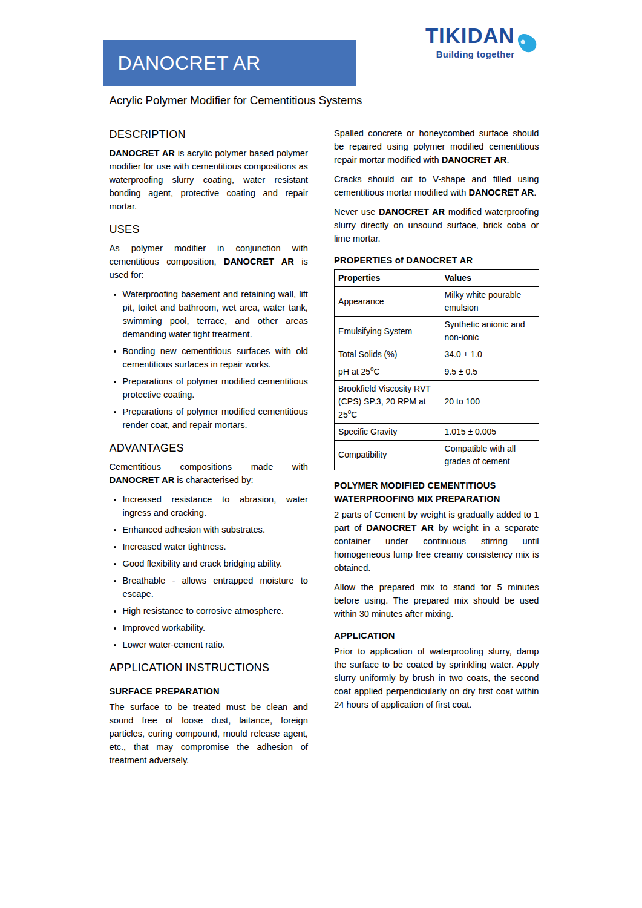DANOCRET AR
TIKIDAN
Building together
Acrylic Polymer Modifier for Cementitious Systems
DESCRIPTION
DANOCRET AR is acrylic polymer based polymer modifier for use with cementitious compositions as waterproofing slurry coating, water resistant bonding agent, protective coating and repair mortar.
USES
As polymer modifier in conjunction with cementitious composition, DANOCRET AR is used for:
Waterproofing basement and retaining wall, lift pit, toilet and bathroom, wet area, water tank, swimming pool, terrace, and other areas demanding water tight treatment.
Bonding new cementitious surfaces with old cementitious surfaces in repair works.
Preparations of polymer modified cementitious protective coating.
Preparations of polymer modified cementitious render coat, and repair mortars.
ADVANTAGES
Cementitious compositions made with DANOCRET AR is characterised by:
Increased resistance to abrasion, water ingress and cracking.
Enhanced adhesion with substrates.
Increased water tightness.
Good flexibility and crack bridging ability.
Breathable - allows entrapped moisture to escape.
High resistance to corrosive atmosphere.
Improved workability.
Lower water-cement ratio.
APPLICATION INSTRUCTIONS
SURFACE PREPARATION
The surface to be treated must be clean and sound free of loose dust, laitance, foreign particles, curing compound, mould release agent, etc., that may compromise the adhesion of treatment adversely.
Spalled concrete or honeycombed surface should be repaired using polymer modified cementitious repair mortar modified with DANOCRET AR.
Cracks should cut to V-shape and filled using cementitious mortar modified with DANOCRET AR.
Never use DANOCRET AR modified waterproofing slurry directly on unsound surface, brick coba or lime mortar.
PROPERTIES of DANOCRET AR
| Properties | Values |
| --- | --- |
| Appearance | Milky white pourable emulsion |
| Emulsifying System | Synthetic anionic and non-ionic |
| Total Solids (%) | 34.0 ± 1.0 |
| pH at 25 0 C | 9.5 ± 0.5 |
| Brookfield Viscosity RVT (CPS) SP.3, 20 RPM at 25 0 C | 20 to 100 |
| Specific Gravity | 1.015 ± 0.005 |
| Compatibility | Compatible with all grades of cement |
POLYMER MODIFIED CEMENTITIOUS WATERPROOFING MIX PREPARATION
2 parts of Cement by weight is gradually added to 1 part of DANOCRET AR by weight in a separate container under continuous stirring until homogeneous lump free creamy consistency mix is obtained.
Allow the prepared mix to stand for 5 minutes before using. The prepared mix should be used within 30 minutes after mixing.
APPLICATION
Prior to application of waterproofing slurry, damp the surface to be coated by sprinkling water. Apply slurry uniformly by brush in two coats, the second coat applied perpendicularly on dry first coat within 24 hours of application of first coat.